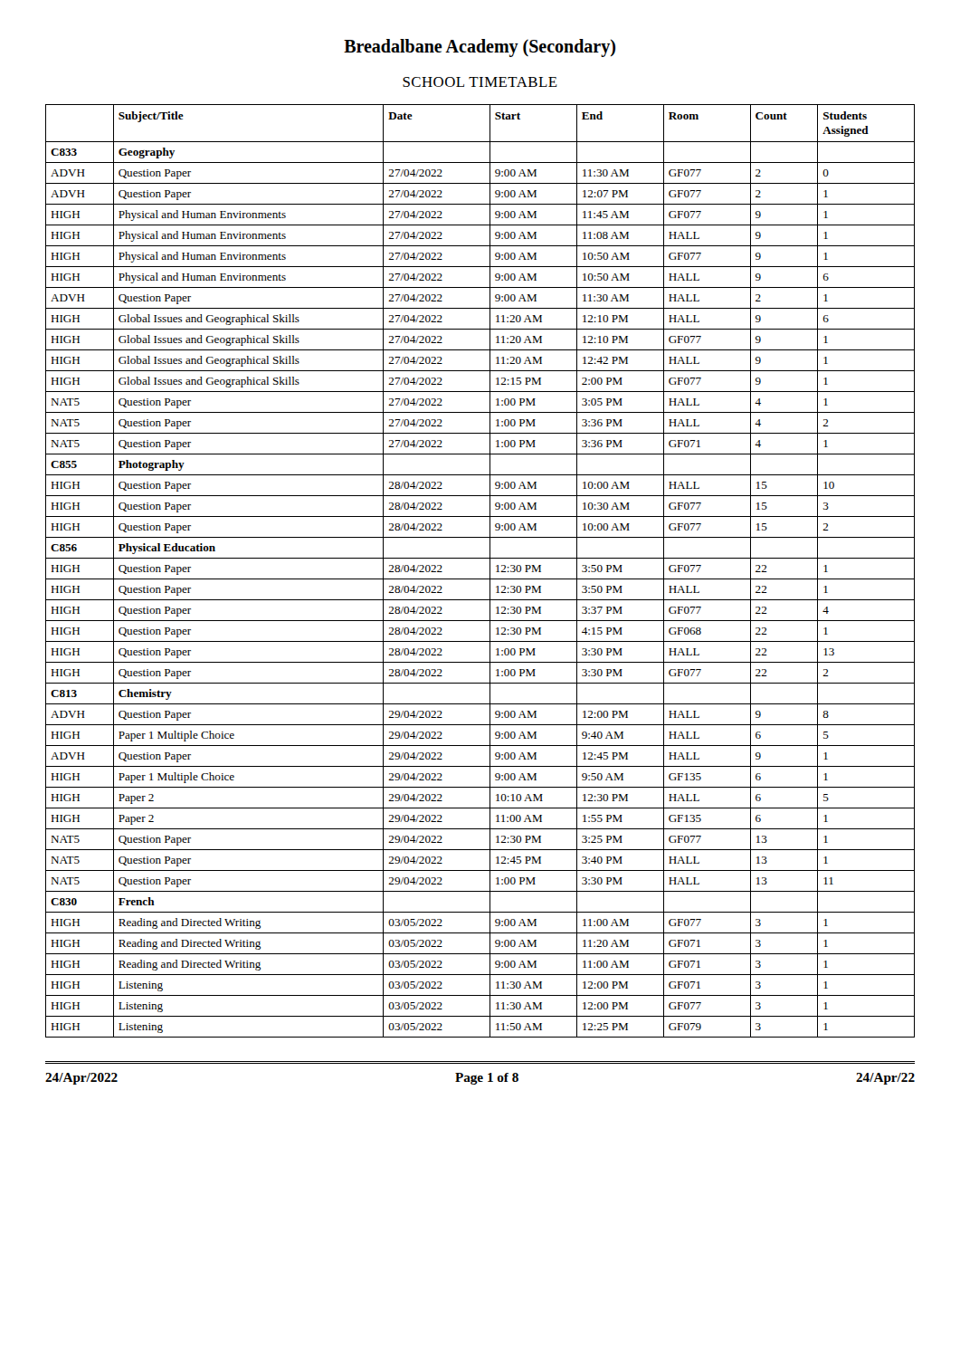Breadalbane Academy (Secondary)
SCHOOL TIMETABLE
| | Subject/Title | Date | Start | End | Room | Count | Students Assigned |
| --- | --- | --- | --- | --- | --- | --- | --- |
| C833 | Geography | | | | | | |
| ADVH | Question Paper | 27/04/2022 | 9:00 AM | 11:30 AM | GF077 | 2 | 0 |
| ADVH | Question Paper | 27/04/2022 | 9:00 AM | 12:07 PM | GF077 | 2 | 1 |
| HIGH | Physical and Human Environments | 27/04/2022 | 9:00 AM | 11:45 AM | GF077 | 9 | 1 |
| HIGH | Physical and Human Environments | 27/04/2022 | 9:00 AM | 11:08 AM | HALL | 9 | 1 |
| HIGH | Physical and Human Environments | 27/04/2022 | 9:00 AM | 10:50 AM | GF077 | 9 | 1 |
| HIGH | Physical and Human Environments | 27/04/2022 | 9:00 AM | 10:50 AM | HALL | 9 | 6 |
| ADVH | Question Paper | 27/04/2022 | 9:00 AM | 11:30 AM | HALL | 2 | 1 |
| HIGH | Global Issues and Geographical Skills | 27/04/2022 | 11:20 AM | 12:10 PM | HALL | 9 | 6 |
| HIGH | Global Issues and Geographical Skills | 27/04/2022 | 11:20 AM | 12:10 PM | GF077 | 9 | 1 |
| HIGH | Global Issues and Geographical Skills | 27/04/2022 | 11:20 AM | 12:42 PM | HALL | 9 | 1 |
| HIGH | Global Issues and Geographical Skills | 27/04/2022 | 12:15 PM | 2:00 PM | GF077 | 9 | 1 |
| NAT5 | Question Paper | 27/04/2022 | 1:00 PM | 3:05 PM | HALL | 4 | 1 |
| NAT5 | Question Paper | 27/04/2022 | 1:00 PM | 3:36 PM | HALL | 4 | 2 |
| NAT5 | Question Paper | 27/04/2022 | 1:00 PM | 3:36 PM | GF071 | 4 | 1 |
| C855 | Photography | | | | | | |
| HIGH | Question Paper | 28/04/2022 | 9:00 AM | 10:00 AM | HALL | 15 | 10 |
| HIGH | Question Paper | 28/04/2022 | 9:00 AM | 10:30 AM | GF077 | 15 | 3 |
| HIGH | Question Paper | 28/04/2022 | 9:00 AM | 10:00 AM | GF077 | 15 | 2 |
| C856 | Physical Education | | | | | | |
| HIGH | Question Paper | 28/04/2022 | 12:30 PM | 3:50 PM | GF077 | 22 | 1 |
| HIGH | Question Paper | 28/04/2022 | 12:30 PM | 3:50 PM | HALL | 22 | 1 |
| HIGH | Question Paper | 28/04/2022 | 12:30 PM | 3:37 PM | GF077 | 22 | 4 |
| HIGH | Question Paper | 28/04/2022 | 12:30 PM | 4:15 PM | GF068 | 22 | 1 |
| HIGH | Question Paper | 28/04/2022 | 1:00 PM | 3:30 PM | HALL | 22 | 13 |
| HIGH | Question Paper | 28/04/2022 | 1:00 PM | 3:30 PM | GF077 | 22 | 2 |
| C813 | Chemistry | | | | | | |
| ADVH | Question Paper | 29/04/2022 | 9:00 AM | 12:00 PM | HALL | 9 | 8 |
| HIGH | Paper 1 Multiple Choice | 29/04/2022 | 9:00 AM | 9:40 AM | HALL | 6 | 5 |
| ADVH | Question Paper | 29/04/2022 | 9:00 AM | 12:45 PM | HALL | 9 | 1 |
| HIGH | Paper 1 Multiple Choice | 29/04/2022 | 9:00 AM | 9:50 AM | GF135 | 6 | 1 |
| HIGH | Paper 2 | 29/04/2022 | 10:10 AM | 12:30 PM | HALL | 6 | 5 |
| HIGH | Paper 2 | 29/04/2022 | 11:00 AM | 1:55 PM | GF135 | 6 | 1 |
| NAT5 | Question Paper | 29/04/2022 | 12:30 PM | 3:25 PM | GF077 | 13 | 1 |
| NAT5 | Question Paper | 29/04/2022 | 12:45 PM | 3:40 PM | HALL | 13 | 1 |
| NAT5 | Question Paper | 29/04/2022 | 1:00 PM | 3:30 PM | HALL | 13 | 11 |
| C830 | French | | | | | | |
| HIGH | Reading and Directed Writing | 03/05/2022 | 9:00 AM | 11:00 AM | GF077 | 3 | 1 |
| HIGH | Reading and Directed Writing | 03/05/2022 | 9:00 AM | 11:20 AM | GF071 | 3 | 1 |
| HIGH | Reading and Directed Writing | 03/05/2022 | 9:00 AM | 11:00 AM | GF071 | 3 | 1 |
| HIGH | Listening | 03/05/2022 | 11:30 AM | 12:00 PM | GF071 | 3 | 1 |
| HIGH | Listening | 03/05/2022 | 11:30 AM | 12:00 PM | GF077 | 3 | 1 |
| HIGH | Listening | 03/05/2022 | 11:50 AM | 12:25 PM | GF079 | 3 | 1 |
24/Apr/2022
Page 1 of 8
24/Apr/22